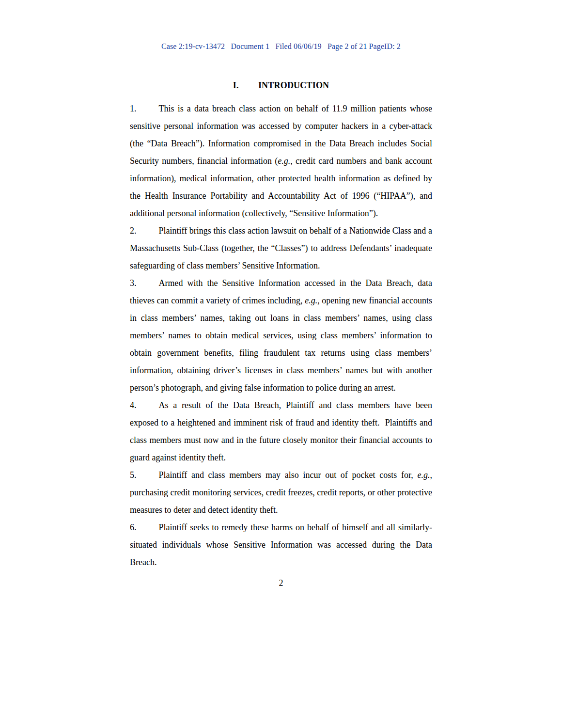Case 2:19-cv-13472 Document 1 Filed 06/06/19 Page 2 of 21 PageID: 2
I. INTRODUCTION
1. This is a data breach class action on behalf of 11.9 million patients whose sensitive personal information was accessed by computer hackers in a cyber-attack (the “Data Breach”). Information compromised in the Data Breach includes Social Security numbers, financial information (e.g., credit card numbers and bank account information), medical information, other protected health information as defined by the Health Insurance Portability and Accountability Act of 1996 (“HIPAA”), and additional personal information (collectively, “Sensitive Information”).
2. Plaintiff brings this class action lawsuit on behalf of a Nationwide Class and a Massachusetts Sub-Class (together, the “Classes”) to address Defendants’ inadequate safeguarding of class members’ Sensitive Information.
3. Armed with the Sensitive Information accessed in the Data Breach, data thieves can commit a variety of crimes including, e.g., opening new financial accounts in class members’ names, taking out loans in class members’ names, using class members’ names to obtain medical services, using class members’ information to obtain government benefits, filing fraudulent tax returns using class members’ information, obtaining driver’s licenses in class members’ names but with another person’s photograph, and giving false information to police during an arrest.
4. As a result of the Data Breach, Plaintiff and class members have been exposed to a heightened and imminent risk of fraud and identity theft. Plaintiffs and class members must now and in the future closely monitor their financial accounts to guard against identity theft.
5. Plaintiff and class members may also incur out of pocket costs for, e.g., purchasing credit monitoring services, credit freezes, credit reports, or other protective measures to deter and detect identity theft.
6. Plaintiff seeks to remedy these harms on behalf of himself and all similarly-situated individuals whose Sensitive Information was accessed during the Data Breach.
2